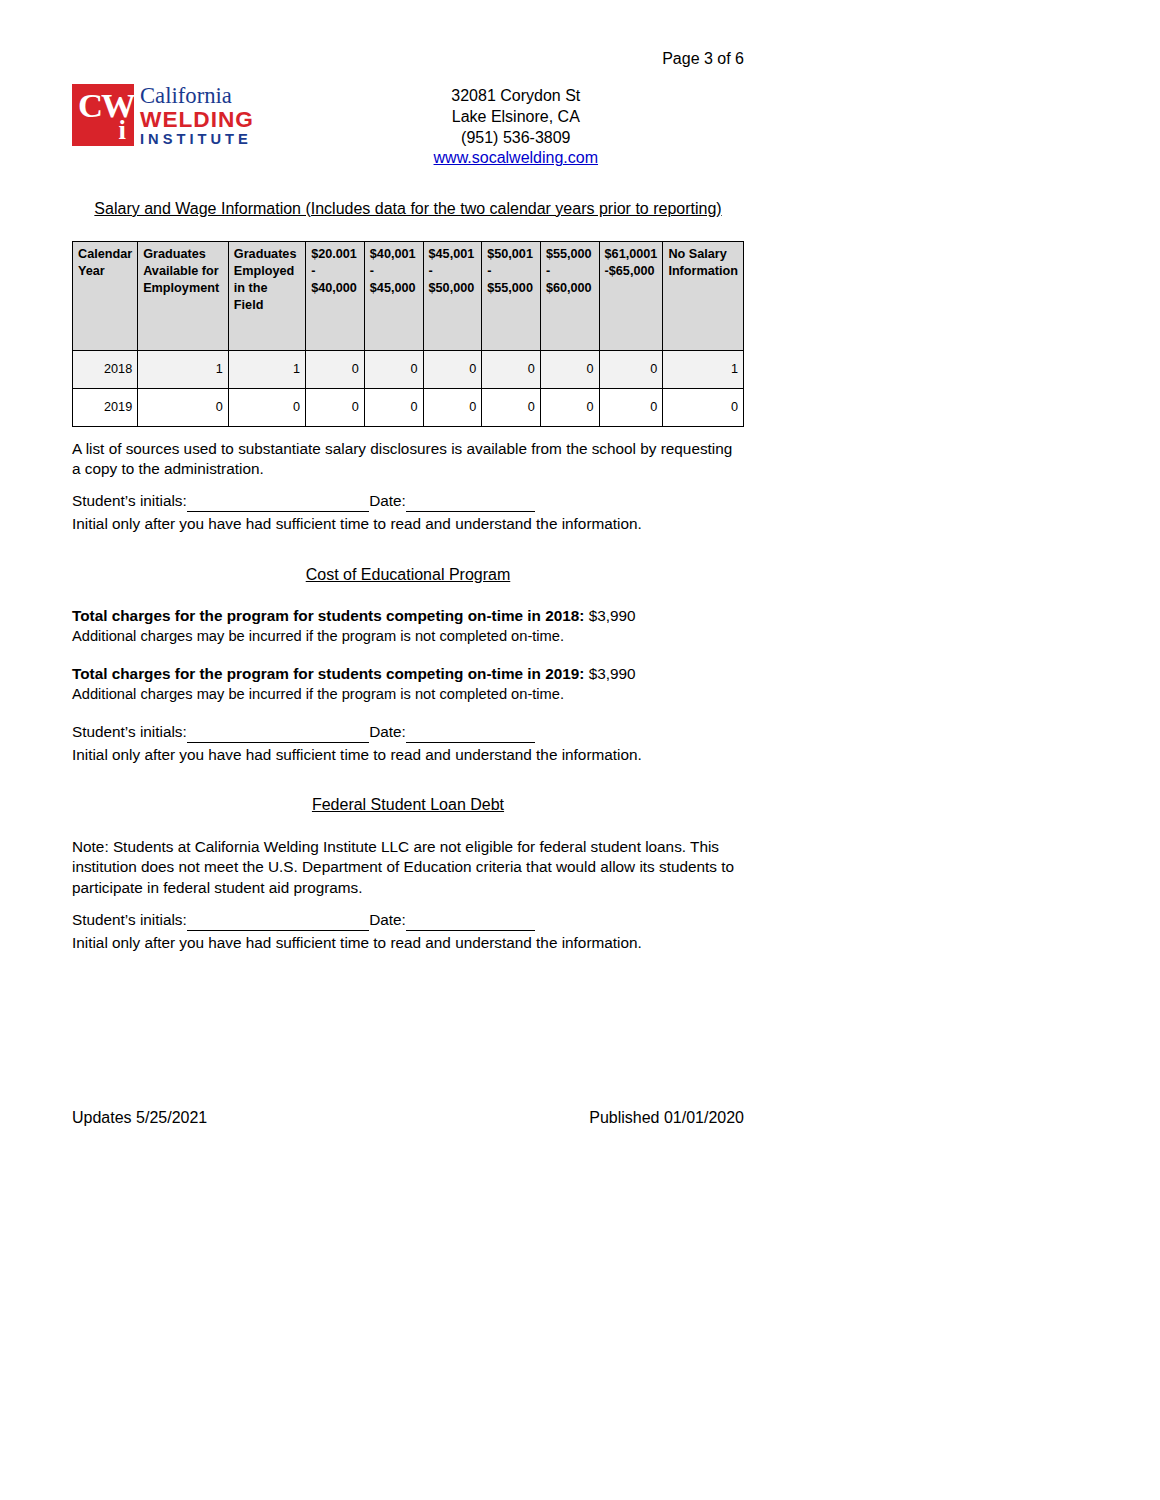Page 3 of 6
CW i
California WELDING INSTITUTE
32081 Corydon St
Lake Elsinore, CA
(951) 536-3809
www.socalwelding.com
Salary and Wage Information (Includes data for the two calendar years prior to reporting)
| Calendar Year | Graduates Available for Employment | Graduates Employed in the Field | $20.001 - $40,000 | $40,001 - $45,000 | $45,001 - $50,000 | $50,001 - $55,000 | $55,000 - $60,000 | $61,0001 -$65,000 | No Salary Information |
| --- | --- | --- | --- | --- | --- | --- | --- | --- | --- |
| 2018 | 1 | 1 | 0 | 0 | 0 | 0 | 0 | 0 | 1 |
| 2019 | 0 | 0 | 0 | 0 | 0 | 0 | 0 | 0 | 0 |
A list of sources used to substantiate salary disclosures is available from the school by requesting a copy to the administration.
Student’s initials: Date:
Initial only after you have had sufficient time to read and understand the information.
Cost of Educational Program
Total charges for the program for students competing on-time in 2018: $3,990
Additional charges may be incurred if the program is not completed on-time.
Total charges for the program for students competing on-time in 2019: $3,990
Additional charges may be incurred if the program is not completed on-time.
Student’s initials: Date:
Initial only after you have had sufficient time to read and understand the information.
Federal Student Loan Debt
Note: Students at California Welding Institute LLC are not eligible for federal student loans. This institution does not meet the U.S. Department of Education criteria that would allow its students to participate in federal student aid programs.
Student’s initials: Date:
Initial only after you have had sufficient time to read and understand the information.
Updates 5/25/2021 Published 01/01/2020